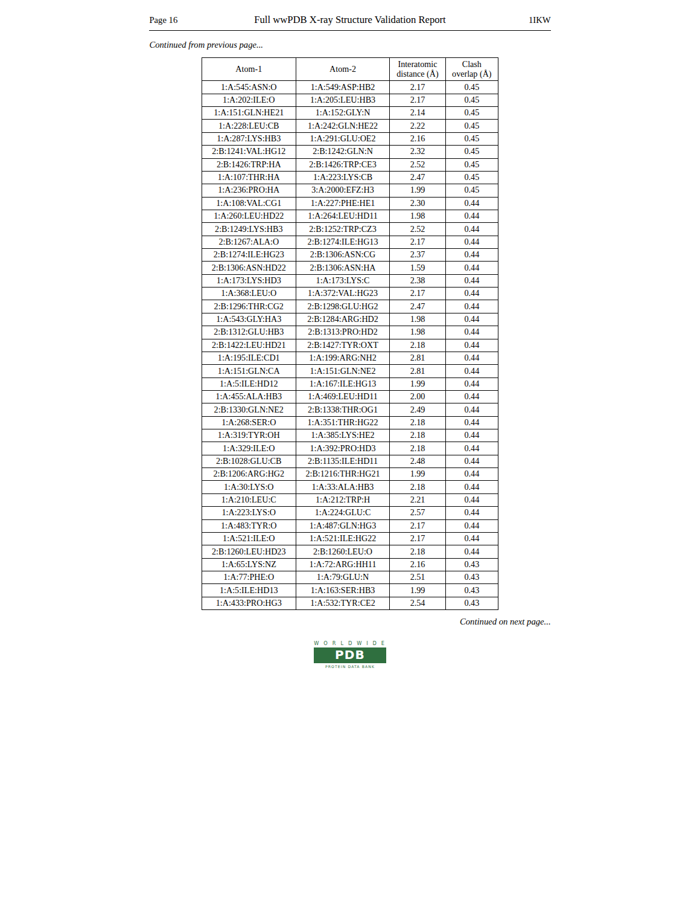Page 16
Full wwPDB X-ray Structure Validation Report
1IKW
Continued from previous page...
| Atom-1 | Atom-2 | Interatomic distance (Å) | Clash overlap (Å) |
| --- | --- | --- | --- |
| 1:A:545:ASN:O | 1:A:549:ASP:HB2 | 2.17 | 0.45 |
| 1:A:202:ILE:O | 1:A:205:LEU:HB3 | 2.17 | 0.45 |
| 1:A:151:GLN:HE21 | 1:A:152:GLY:N | 2.14 | 0.45 |
| 1:A:228:LEU:CB | 1:A:242:GLN:HE22 | 2.22 | 0.45 |
| 1:A:287:LYS:HB3 | 1:A:291:GLU:OE2 | 2.16 | 0.45 |
| 2:B:1241:VAL:HG12 | 2:B:1242:GLN:N | 2.32 | 0.45 |
| 2:B:1426:TRP:HA | 2:B:1426:TRP:CE3 | 2.52 | 0.45 |
| 1:A:107:THR:HA | 1:A:223:LYS:CB | 2.47 | 0.45 |
| 1:A:236:PRO:HA | 3:A:2000:EFZ:H3 | 1.99 | 0.45 |
| 1:A:108:VAL:CG1 | 1:A:227:PHE:HE1 | 2.30 | 0.44 |
| 1:A:260:LEU:HD22 | 1:A:264:LEU:HD11 | 1.98 | 0.44 |
| 2:B:1249:LYS:HB3 | 2:B:1252:TRP:CZ3 | 2.52 | 0.44 |
| 2:B:1267:ALA:O | 2:B:1274:ILE:HG13 | 2.17 | 0.44 |
| 2:B:1274:ILE:HG23 | 2:B:1306:ASN:CG | 2.37 | 0.44 |
| 2:B:1306:ASN:HD22 | 2:B:1306:ASN:HA | 1.59 | 0.44 |
| 1:A:173:LYS:HD3 | 1:A:173:LYS:C | 2.38 | 0.44 |
| 1:A:368:LEU:O | 1:A:372:VAL:HG23 | 2.17 | 0.44 |
| 2:B:1296:THR:CG2 | 2:B:1298:GLU:HG2 | 2.47 | 0.44 |
| 1:A:543:GLY:HA3 | 2:B:1284:ARG:HD2 | 1.98 | 0.44 |
| 2:B:1312:GLU:HB3 | 2:B:1313:PRO:HD2 | 1.98 | 0.44 |
| 2:B:1422:LEU:HD21 | 2:B:1427:TYR:OXT | 2.18 | 0.44 |
| 1:A:195:ILE:CD1 | 1:A:199:ARG:NH2 | 2.81 | 0.44 |
| 1:A:151:GLN:CA | 1:A:151:GLN:NE2 | 2.81 | 0.44 |
| 1:A:5:ILE:HD12 | 1:A:167:ILE:HG13 | 1.99 | 0.44 |
| 1:A:455:ALA:HB3 | 1:A:469:LEU:HD11 | 2.00 | 0.44 |
| 2:B:1330:GLN:NE2 | 2:B:1338:THR:OG1 | 2.49 | 0.44 |
| 1:A:268:SER:O | 1:A:351:THR:HG22 | 2.18 | 0.44 |
| 1:A:319:TYR:OH | 1:A:385:LYS:HE2 | 2.18 | 0.44 |
| 1:A:329:ILE:O | 1:A:392:PRO:HD3 | 2.18 | 0.44 |
| 2:B:1028:GLU:CB | 2:B:1135:ILE:HD11 | 2.48 | 0.44 |
| 2:B:1206:ARG:HG2 | 2:B:1216:THR:HG21 | 1.99 | 0.44 |
| 1:A:30:LYS:O | 1:A:33:ALA:HB3 | 2.18 | 0.44 |
| 1:A:210:LEU:C | 1:A:212:TRP:H | 2.21 | 0.44 |
| 1:A:223:LYS:O | 1:A:224:GLU:C | 2.57 | 0.44 |
| 1:A:483:TYR:O | 1:A:487:GLN:HG3 | 2.17 | 0.44 |
| 1:A:521:ILE:O | 1:A:521:ILE:HG22 | 2.17 | 0.44 |
| 2:B:1260:LEU:HD23 | 2:B:1260:LEU:O | 2.18 | 0.44 |
| 1:A:65:LYS:NZ | 1:A:72:ARG:HH11 | 2.16 | 0.43 |
| 1:A:77:PHE:O | 1:A:79:GLU:N | 2.51 | 0.43 |
| 1:A:5:ILE:HD13 | 1:A:163:SER:HB3 | 1.99 | 0.43 |
| 1:A:433:PRO:HG3 | 1:A:532:TYR:CE2 | 2.54 | 0.43 |
Continued on next page...
W O R L D W I D E
PDB
PROTEIN DATA BANK